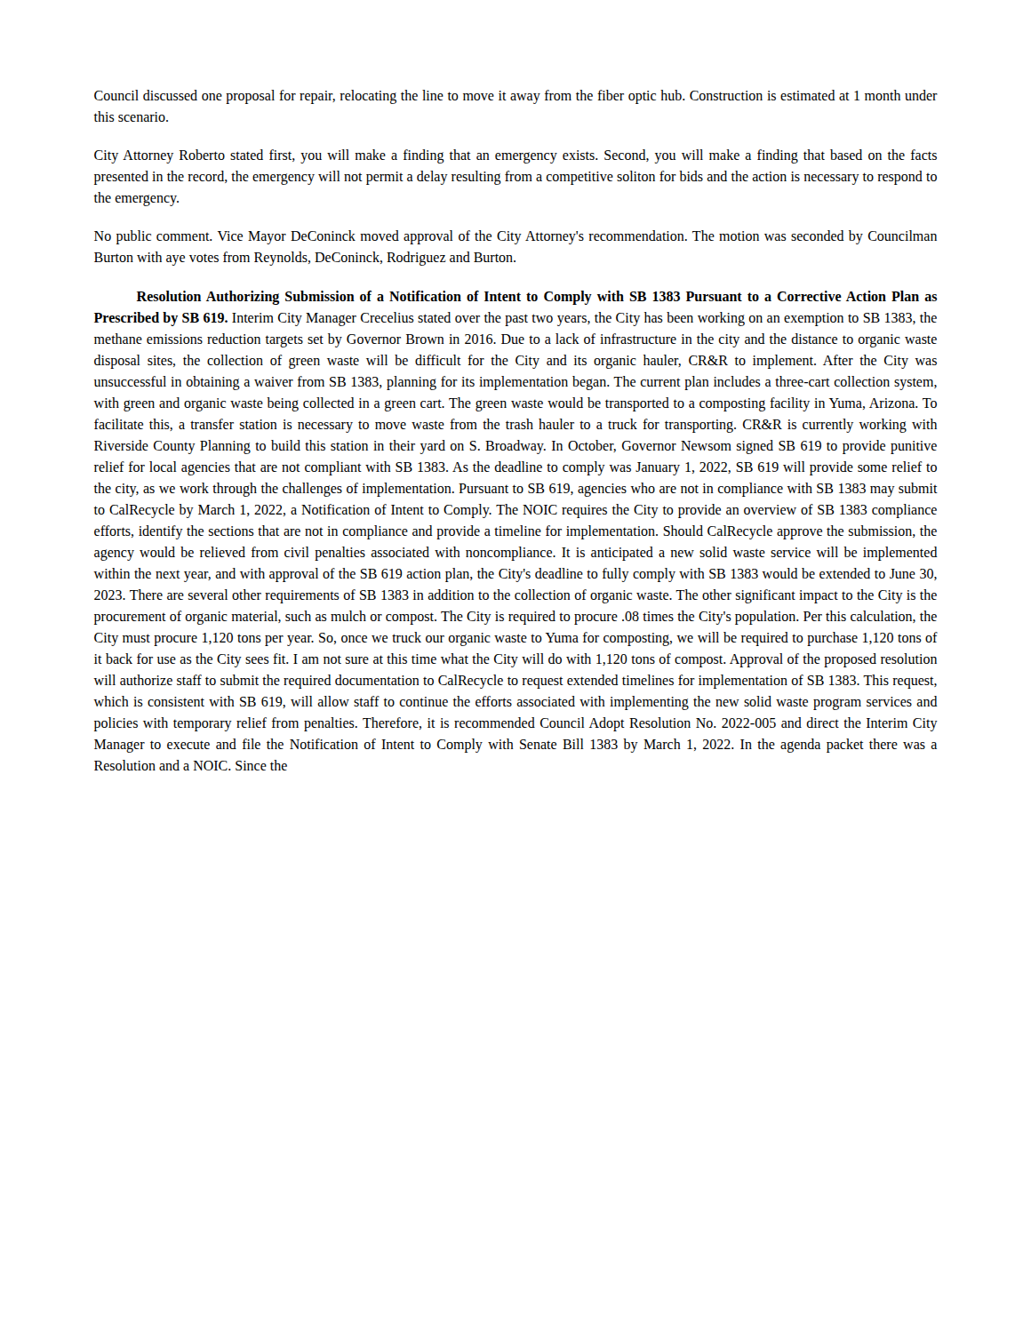Council discussed one proposal for repair, relocating the line to move it away from the fiber optic hub. Construction is estimated at 1 month under this scenario.
City Attorney Roberto stated first, you will make a finding that an emergency exists. Second, you will make a finding that based on the facts presented in the record, the emergency will not permit a delay resulting from a competitive soliton for bids and the action is necessary to respond to the emergency.
No public comment. Vice Mayor DeConinck moved approval of the City Attorney's recommendation. The motion was seconded by Councilman Burton with aye votes from Reynolds, DeConinck, Rodriguez and Burton.
Resolution Authorizing Submission of a Notification of Intent to Comply with SB 1383 Pursuant to a Corrective Action Plan as Prescribed by SB 619. Interim City Manager Crecelius stated over the past two years, the City has been working on an exemption to SB 1383, the methane emissions reduction targets set by Governor Brown in 2016. Due to a lack of infrastructure in the city and the distance to organic waste disposal sites, the collection of green waste will be difficult for the City and its organic hauler, CR&R to implement. After the City was unsuccessful in obtaining a waiver from SB 1383, planning for its implementation began. The current plan includes a three-cart collection system, with green and organic waste being collected in a green cart. The green waste would be transported to a composting facility in Yuma, Arizona. To facilitate this, a transfer station is necessary to move waste from the trash hauler to a truck for transporting. CR&R is currently working with Riverside County Planning to build this station in their yard on S. Broadway. In October, Governor Newsom signed SB 619 to provide punitive relief for local agencies that are not compliant with SB 1383. As the deadline to comply was January 1, 2022, SB 619 will provide some relief to the city, as we work through the challenges of implementation. Pursuant to SB 619, agencies who are not in compliance with SB 1383 may submit to CalRecycle by March 1, 2022, a Notification of Intent to Comply. The NOIC requires the City to provide an overview of SB 1383 compliance efforts, identify the sections that are not in compliance and provide a timeline for implementation. Should CalRecycle approve the submission, the agency would be relieved from civil penalties associated with noncompliance. It is anticipated a new solid waste service will be implemented within the next year, and with approval of the SB 619 action plan, the City's deadline to fully comply with SB 1383 would be extended to June 30, 2023. There are several other requirements of SB 1383 in addition to the collection of organic waste. The other significant impact to the City is the procurement of organic material, such as mulch or compost. The City is required to procure .08 times the City's population. Per this calculation, the City must procure 1,120 tons per year. So, once we truck our organic waste to Yuma for composting, we will be required to purchase 1,120 tons of it back for use as the City sees fit. I am not sure at this time what the City will do with 1,120 tons of compost. Approval of the proposed resolution will authorize staff to submit the required documentation to CalRecycle to request extended timelines for implementation of SB 1383. This request, which is consistent with SB 619, will allow staff to continue the efforts associated with implementing the new solid waste program services and policies with temporary relief from penalties. Therefore, it is recommended Council Adopt Resolution No. 2022-005 and direct the Interim City Manager to execute and file the Notification of Intent to Comply with Senate Bill 1383 by March 1, 2022. In the agenda packet there was a Resolution and a NOIC. Since the